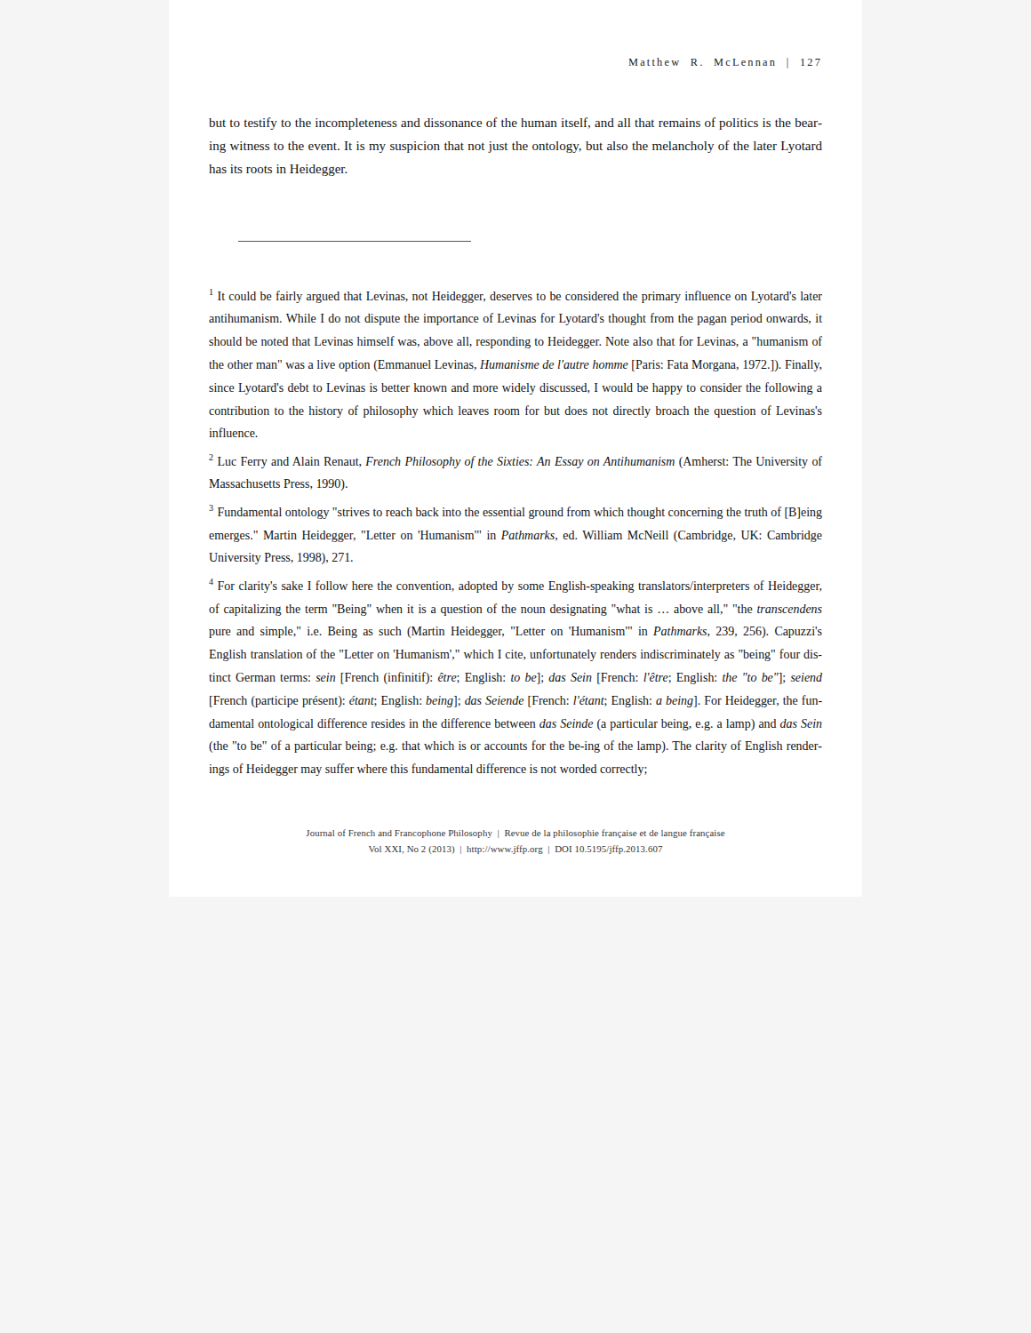Matthew R. McLennan | 127
but to testify to the incompleteness and dissonance of the human itself, and all that remains of politics is the bearing witness to the event. It is my suspicion that not just the ontology, but also the melancholy of the later Lyotard has its roots in Heidegger.
It could be fairly argued that Levinas, not Heidegger, deserves to be considered the primary influence on Lyotard's later antihumanism. While I do not dispute the importance of Levinas for Lyotard's thought from the pagan period onwards, it should be noted that Levinas himself was, above all, responding to Heidegger. Note also that for Levinas, a "humanism of the other man" was a live option (Emmanuel Levinas, Humanisme de l'autre homme [Paris: Fata Morgana, 1972.]). Finally, since Lyotard's debt to Levinas is better known and more widely discussed, I would be happy to consider the following a contribution to the history of philosophy which leaves room for but does not directly broach the question of Levinas's influence.
Luc Ferry and Alain Renaut, French Philosophy of the Sixties: An Essay on Antihumanism (Amherst: The University of Massachusetts Press, 1990).
Fundamental ontology "strives to reach back into the essential ground from which thought concerning the truth of [B]eing emerges." Martin Heidegger, "Letter on 'Humanism'" in Pathmarks, ed. William McNeill (Cambridge, UK: Cambridge University Press, 1998), 271.
For clarity's sake I follow here the convention, adopted by some English-speaking translators/interpreters of Heidegger, of capitalizing the term "Being" when it is a question of the noun designating "what is … above all," "the transcendens pure and simple," i.e. Being as such (Martin Heidegger, "Letter on 'Humanism'" in Pathmarks, 239, 256). Capuzzi's English translation of the "Letter on 'Humanism'," which I cite, unfortunately renders indiscriminately as "being" four distinct German terms: sein [French (infinitif): être; English: to be]; das Sein [French: l'être; English: the "to be"]; seiend [French (participe présent): étant; English: being]; das Seiende [French: l'étant; English: a being]. For Heidegger, the fundamental ontological difference resides in the difference between das Seinde (a particular being, e.g. a lamp) and das Sein (the "to be" of a particular being; e.g. that which is or accounts for the be-ing of the lamp). The clarity of English renderings of Heidegger may suffer where this fundamental difference is not worded correctly;
Journal of French and Francophone Philosophy | Revue de la philosophie française et de langue française
Vol XXI, No 2 (2013) | http://www.jffp.org | DOI 10.5195/jffp.2013.607